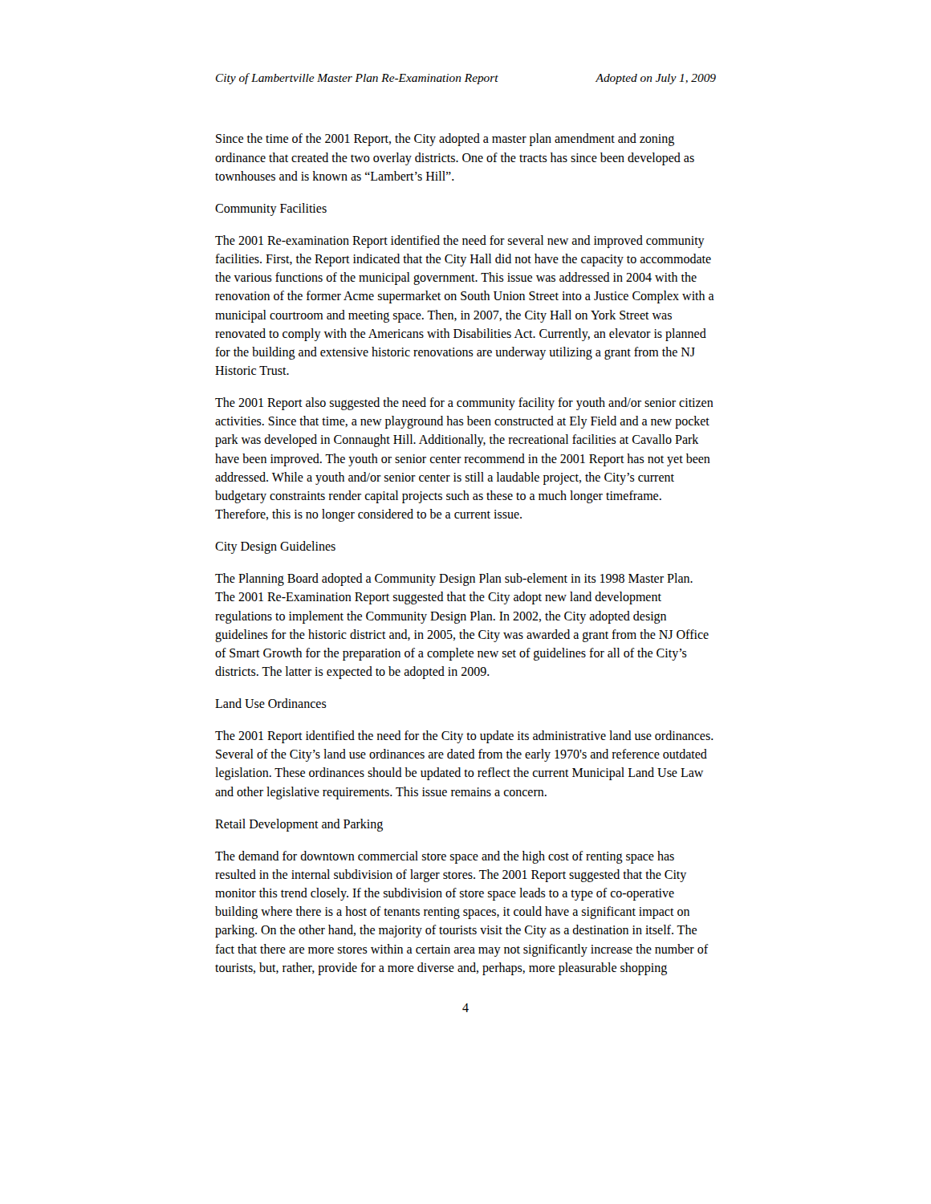City of Lambertville Master Plan Re-Examination Report
Adopted on July 1, 2009
Since the time of the 2001 Report, the City adopted a master plan amendment and zoning ordinance that created the two overlay districts. One of the tracts has since been developed as townhouses and is known as “Lambert’s Hill”.
Community Facilities
The 2001 Re-examination Report identified the need for several new and improved community facilities. First, the Report indicated that the City Hall did not have the capacity to accommodate the various functions of the municipal government. This issue was addressed in 2004 with the renovation of the former Acme supermarket on South Union Street into a Justice Complex with a municipal courtroom and meeting space. Then, in 2007, the City Hall on York Street was renovated to comply with the Americans with Disabilities Act. Currently, an elevator is planned for the building and extensive historic renovations are underway utilizing a grant from the NJ Historic Trust.
The 2001 Report also suggested the need for a community facility for youth and/or senior citizen activities. Since that time, a new playground has been constructed at Ely Field and a new pocket park was developed in Connaught Hill. Additionally, the recreational facilities at Cavallo Park have been improved. The youth or senior center recommend in the 2001 Report has not yet been addressed. While a youth and/or senior center is still a laudable project, the City’s current budgetary constraints render capital projects such as these to a much longer timeframe. Therefore, this is no longer considered to be a current issue.
City Design Guidelines
The Planning Board adopted a Community Design Plan sub-element in its 1998 Master Plan. The 2001 Re-Examination Report suggested that the City adopt new land development regulations to implement the Community Design Plan. In 2002, the City adopted design guidelines for the historic district and, in 2005, the City was awarded a grant from the NJ Office of Smart Growth for the preparation of a complete new set of guidelines for all of the City’s districts. The latter is expected to be adopted in 2009.
Land Use Ordinances
The 2001 Report identified the need for the City to update its administrative land use ordinances. Several of the City’s land use ordinances are dated from the early 1970's and reference outdated legislation. These ordinances should be updated to reflect the current Municipal Land Use Law and other legislative requirements. This issue remains a concern.
Retail Development and Parking
The demand for downtown commercial store space and the high cost of renting space has resulted in the internal subdivision of larger stores. The 2001 Report suggested that the City monitor this trend closely. If the subdivision of store space leads to a type of co-operative building where there is a host of tenants renting spaces, it could have a significant impact on parking. On the other hand, the majority of tourists visit the City as a destination in itself. The fact that there are more stores within a certain area may not significantly increase the number of tourists, but, rather, provide for a more diverse and, perhaps, more pleasurable shopping
4